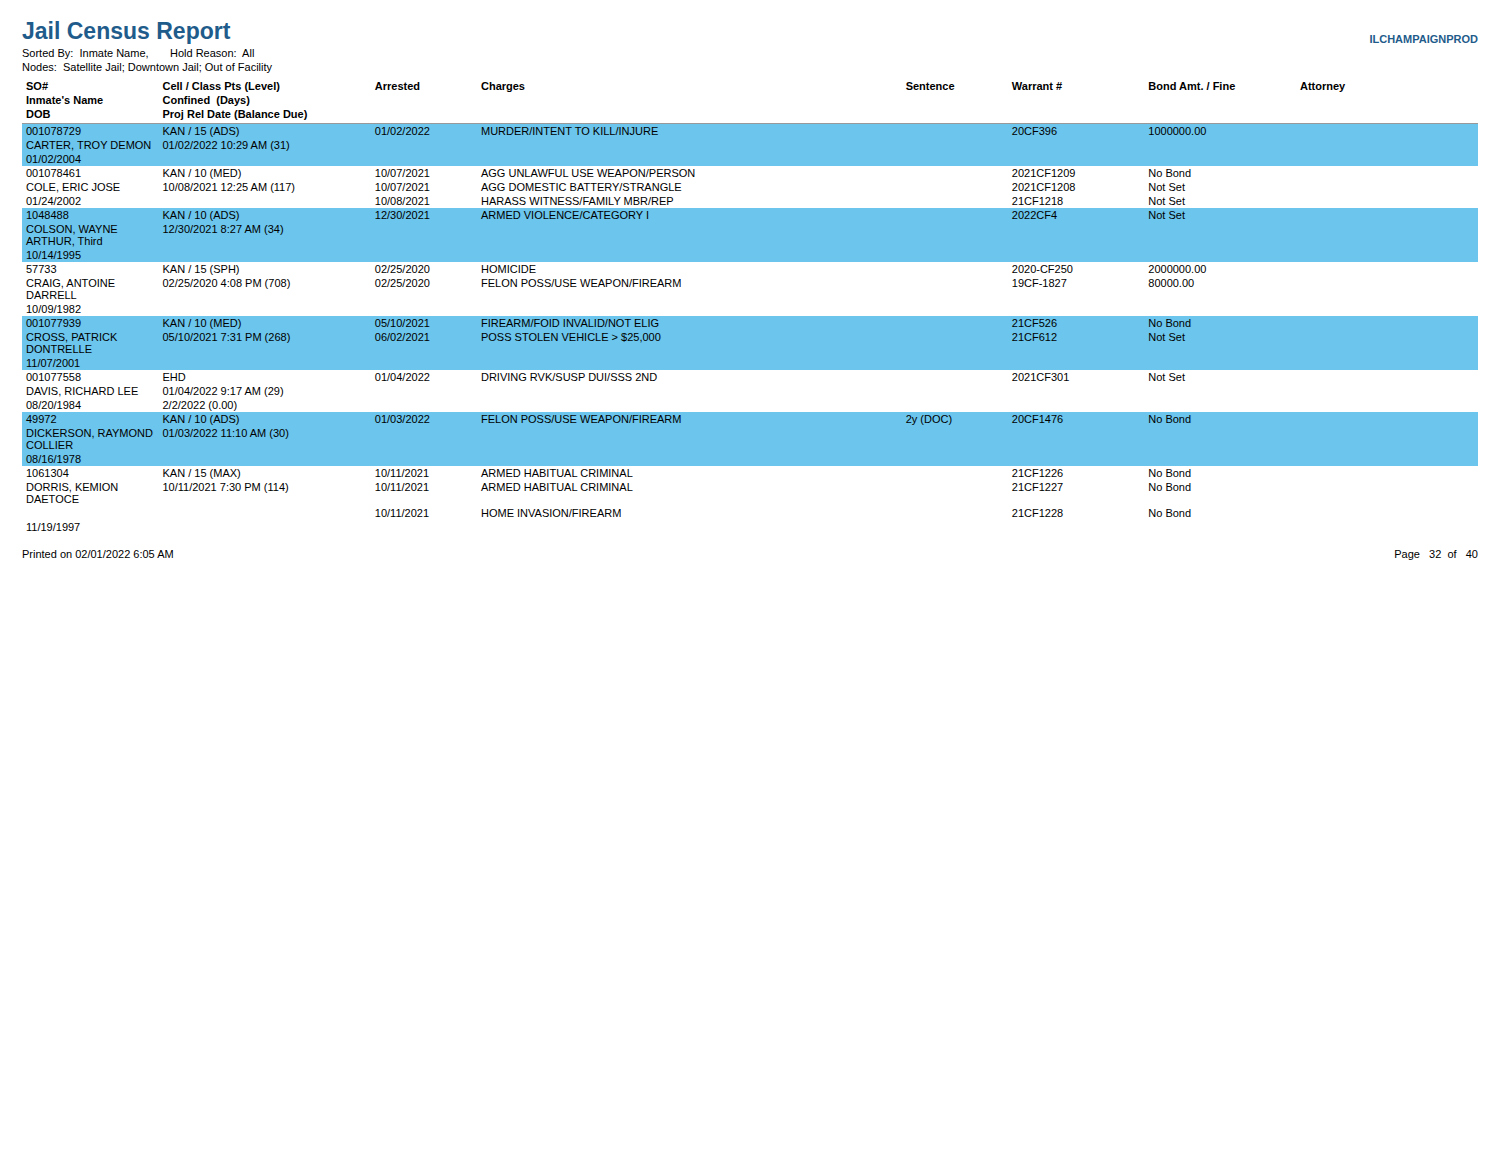Jail Census Report
ILCHAMPAIGNPROD
Sorted By: Inmate Name, Hold Reason: All
Nodes: Satellite Jail; Downtown Jail; Out of Facility
| SO# | Cell / Class Pts (Level) | Arrested | Charges | Sentence | Warrant # | Bond Amt. / Fine | Attorney |
| --- | --- | --- | --- | --- | --- | --- | --- |
| Inmate's Name | Confined (Days) | | | | | | |
| DOB | Proj Rel Date (Balance Due) | | | | | | |
| 001078729 | KAN / 15 (ADS) | 01/02/2022 | MURDER/INTENT TO KILL/INJURE | | 20CF396 | 1000000.00 | |
| CARTER, TROY DEMON | 01/02/2022 10:29 AM (31) | | | | | | |
| 01/02/2004 | | | | | | | |
| 001078461 | KAN / 10 (MED) | 10/07/2021 | AGG UNLAWFUL USE WEAPON/PERSON | | 2021CF1209 | No Bond | |
| COLE, ERIC JOSE | 10/08/2021 12:25 AM (117) | 10/07/2021 | AGG DOMESTIC BATTERY/STRANGLE | | 2021CF1208 | Not Set | |
| 01/24/2002 | | 10/08/2021 | HARASS WITNESS/FAMILY MBR/REP | | 21CF1218 | Not Set | |
| 1048488 | KAN / 10 (ADS) | 12/30/2021 | ARMED VIOLENCE/CATEGORY I | | 2022CF4 | Not Set | |
| COLSON, WAYNE ARTHUR, Third | 12/30/2021 8:27 AM (34) | | | | | | |
| 10/14/1995 | | | | | | | |
| 57733 | KAN / 15 (SPH) | 02/25/2020 | HOMICIDE | | 2020-CF250 | 2000000.00 | |
| CRAIG, ANTOINE DARRELL | 02/25/2020 4:08 PM (708) | 02/25/2020 | FELON POSS/USE WEAPON/FIREARM | | 19CF-1827 | 80000.00 | |
| 10/09/1982 | | | | | | | |
| 001077939 | KAN / 10 (MED) | 05/10/2021 | FIREARM/FOID INVALID/NOT ELIG | | 21CF526 | No Bond | |
| CROSS, PATRICK DONTRELLE | 05/10/2021 7:31 PM (268) | 06/02/2021 | POSS STOLEN VEHICLE > $25,000 | | 21CF612 | Not Set | |
| 11/07/2001 | | | | | | | |
| 001077558 | EHD | 01/04/2022 | DRIVING RVK/SUSP DUI/SSS 2ND | | 2021CF301 | Not Set | |
| DAVIS, RICHARD LEE | 01/04/2022 9:17 AM (29) | | | | | | |
| 08/20/1984 | 2/2/2022 (0.00) | | | | | | |
| 49972 | KAN / 10 (ADS) | 01/03/2022 | FELON POSS/USE WEAPON/FIREARM | 2y (DOC) | 20CF1476 | No Bond | |
| DICKERSON, RAYMOND COLLIER | 01/03/2022 11:10 AM (30) | | | | | | |
| 08/16/1978 | | | | | | | |
| 1061304 | KAN / 15 (MAX) | 10/11/2021 | ARMED HABITUAL CRIMINAL | | 21CF1226 | No Bond | |
| DORRIS, KEMION DAETOCE | 10/11/2021 7:30 PM (114) | 10/11/2021 | ARMED HABITUAL CRIMINAL | | 21CF1227 | No Bond | |
| | | 10/11/2021 | HOME INVASION/FIREARM | | 21CF1228 | No Bond | |
| 11/19/1997 | | | | | | | |
Printed on 02/01/2022 6:05 AM
Page 32 of 40